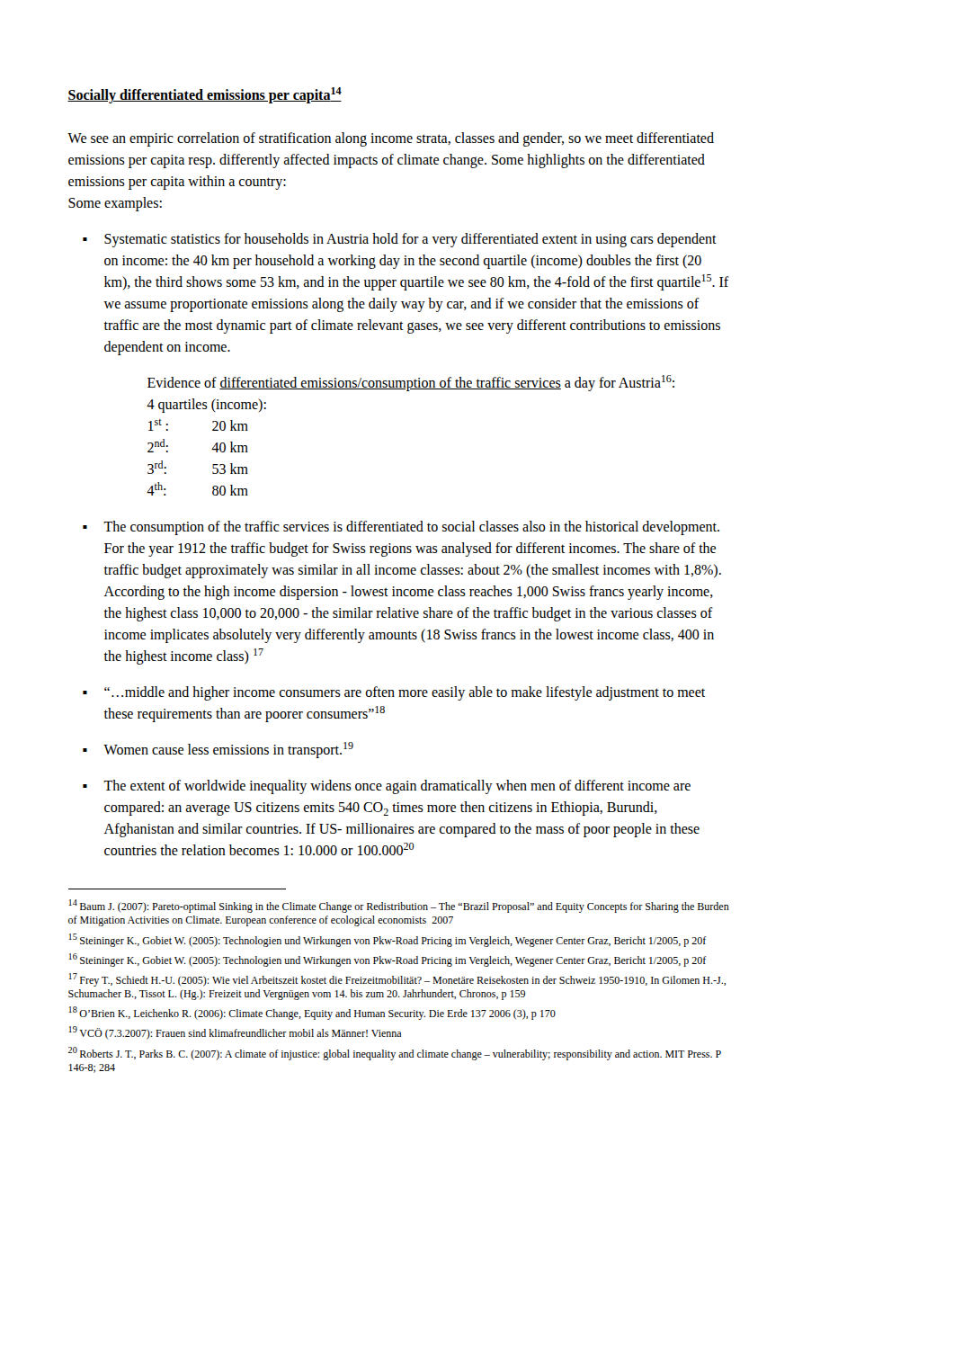Socially differentiated emissions per capita14
We see an empiric correlation of stratification along income strata, classes and gender, so we meet differentiated emissions per capita resp. differently affected impacts of climate change. Some highlights on the differentiated emissions per capita within a country:
Some examples:
Systematic statistics for households in Austria hold for a very differentiated extent in using cars dependent on income: the 40 km per household a working day in the second quartile (income) doubles the first (20 km), the third shows some 53 km, and in the upper quartile we see 80 km, the 4-fold of the first quartile15. If we assume proportionate emissions along the daily way by car, and if we consider that the emissions of traffic are the most dynamic part of climate relevant gases, we see very different contributions to emissions dependent on income.
Evidence of differentiated emissions/consumption of the traffic services a day for Austria16:
4 quartiles (income):
1st : 20 km
2nd: 40 km
3rd: 53 km
4th: 80 km
The consumption of the traffic services is differentiated to social classes also in the historical development. For the year 1912 the traffic budget for Swiss regions was analysed for different incomes. The share of the traffic budget approximately was similar in all income classes: about 2% (the smallest incomes with 1,8%). According to the high income dispersion - lowest income class reaches 1,000 Swiss francs yearly income, the highest class 10,000 to 20,000 - the similar relative share of the traffic budget in the various classes of income implicates absolutely very differently amounts (18 Swiss francs in the lowest income class, 400 in the highest income class) 17
“…middle and higher income consumers are often more easily able to make lifestyle adjustment to meet these requirements than are poorer consumers”18
Women cause less emissions in transport.19
The extent of worldwide inequality widens once again dramatically when men of different income are compared: an average US citizens emits 540 CO2 times more then citizens in Ethiopia, Burundi, Afghanistan and similar countries. If US- millionaires are compared to the mass of poor people in these countries the relation becomes 1: 10.000 or 100.00020
14 Baum J. (2007): Pareto-optimal Sinking in the Climate Change or Redistribution – The “Brazil Proposal” and Equity Concepts for Sharing the Burden of Mitigation Activities on Climate. European conference of ecological economists 2007
15 Steininger K., Gobiet W. (2005): Technologien und Wirkungen von Pkw-Road Pricing im Vergleich, Wegener Center Graz, Bericht 1/2005, p 20f
16 Steininger K., Gobiet W. (2005): Technologien und Wirkungen von Pkw-Road Pricing im Vergleich, Wegener Center Graz, Bericht 1/2005, p 20f
17 Frey T., Schiedt H.-U. (2005): Wie viel Arbeitszeit kostet die Freizeitmobilität? – Monetäre Reisekosten in der Schweiz 1950-1910, In Gilomen H.-J., Schumacher B., Tissot L. (Hg.): Freizeit und Vergnügen vom 14. bis zum 20. Jahrhundert, Chronos, p 159
18 O’Brien K., Leichenko R. (2006): Climate Change, Equity and Human Security. Die Erde 137 2006 (3), p 170
19 VCÖ (7.3.2007): Frauen sind klimafreundlicher mobil als Männer! Vienna
20 Roberts J. T., Parks B. C. (2007): A climate of injustice: global inequality and climate change – vulnerability; responsibility and action. MIT Press. P 146-8; 284